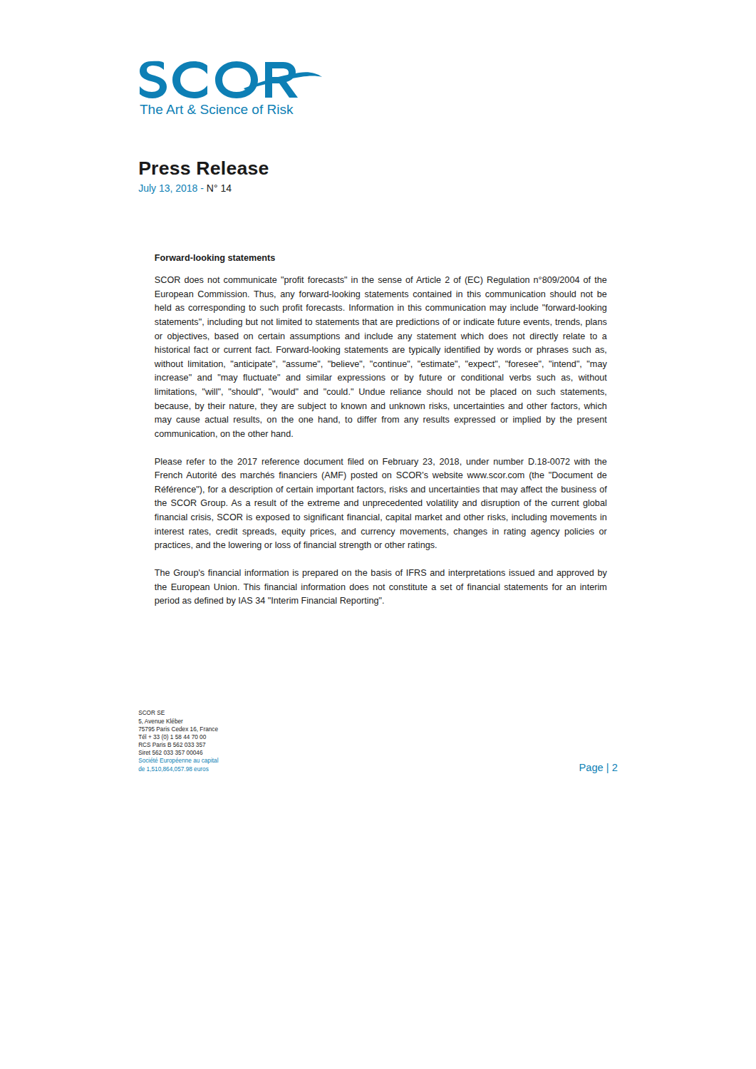The Art & Science of Risk
Press Release
July 13, 2018 - N° 14
Forward-looking statements
SCOR does not communicate "profit forecasts" in the sense of Article 2 of (EC) Regulation n°809/2004 of the European Commission. Thus, any forward-looking statements contained in this communication should not be held as corresponding to such profit forecasts. Information in this communication may include "forward-looking statements", including but not limited to statements that are predictions of or indicate future events, trends, plans or objectives, based on certain assumptions and include any statement which does not directly relate to a historical fact or current fact. Forward-looking statements are typically identified by words or phrases such as, without limitation, "anticipate", "assume", "believe", "continue", "estimate", "expect", "foresee", "intend", "may increase" and "may fluctuate" and similar expressions or by future or conditional verbs such as, without limitations, "will", "should", "would" and "could." Undue reliance should not be placed on such statements, because, by their nature, they are subject to known and unknown risks, uncertainties and other factors, which may cause actual results, on the one hand, to differ from any results expressed or implied by the present communication, on the other hand.
Please refer to the 2017 reference document filed on February 23, 2018, under number D.18-0072 with the French Autorité des marchés financiers (AMF) posted on SCOR's website www.scor.com (the "Document de Référence"), for a description of certain important factors, risks and uncertainties that may affect the business of the SCOR Group. As a result of the extreme and unprecedented volatility and disruption of the current global financial crisis, SCOR is exposed to significant financial, capital market and other risks, including movements in interest rates, credit spreads, equity prices, and currency movements, changes in rating agency policies or practices, and the lowering or loss of financial strength or other ratings.
The Group's financial information is prepared on the basis of IFRS and interpretations issued and approved by the European Union. This financial information does not constitute a set of financial statements for an interim period as defined by IAS 34 "Interim Financial Reporting".
SCOR SE
5, Avenue Kléber
75795 Paris Cedex 16, France
Tél + 33 (0) 1 58 44 70 00
RCS Paris B 562 033 357
Siret 562 033 357 00046
Société Européenne au capital
de 1,510,864,057.98 euros
Page | 2